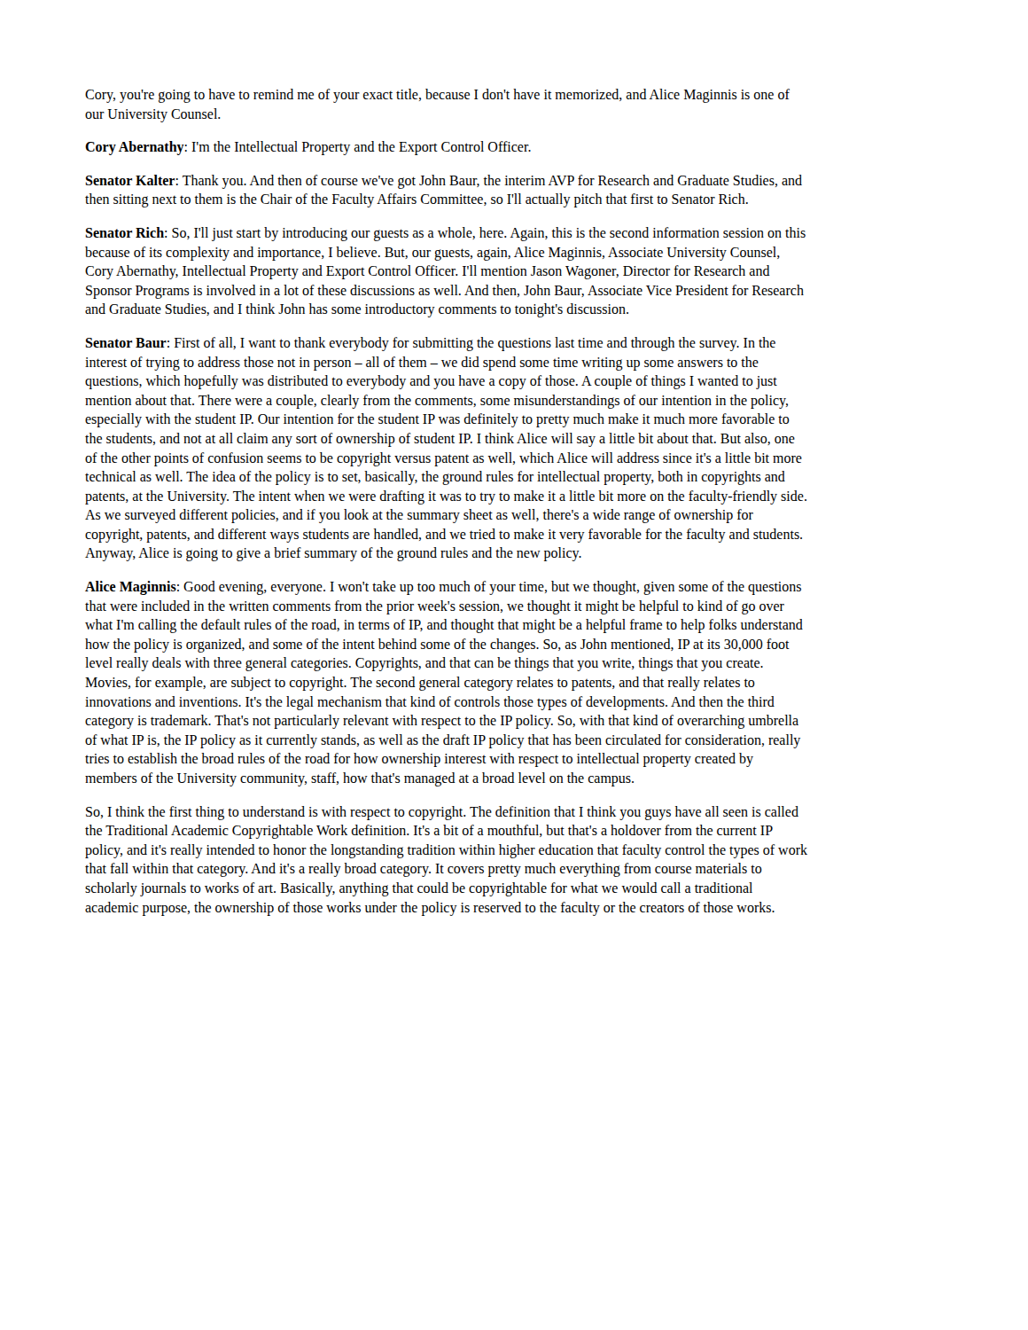Cory, you're going to have to remind me of your exact title, because I don't have it memorized, and Alice Maginnis is one of our University Counsel.
Cory Abernathy: I'm the Intellectual Property and the Export Control Officer.
Senator Kalter: Thank you. And then of course we've got John Baur, the interim AVP for Research and Graduate Studies, and then sitting next to them is the Chair of the Faculty Affairs Committee, so I'll actually pitch that first to Senator Rich.
Senator Rich: So, I'll just start by introducing our guests as a whole, here. Again, this is the second information session on this because of its complexity and importance, I believe. But, our guests, again, Alice Maginnis, Associate University Counsel, Cory Abernathy, Intellectual Property and Export Control Officer. I'll mention Jason Wagoner, Director for Research and Sponsor Programs is involved in a lot of these discussions as well. And then, John Baur, Associate Vice President for Research and Graduate Studies, and I think John has some introductory comments to tonight's discussion.
Senator Baur: First of all, I want to thank everybody for submitting the questions last time and through the survey. In the interest of trying to address those not in person – all of them – we did spend some time writing up some answers to the questions, which hopefully was distributed to everybody and you have a copy of those. A couple of things I wanted to just mention about that. There were a couple, clearly from the comments, some misunderstandings of our intention in the policy, especially with the student IP. Our intention for the student IP was definitely to pretty much make it much more favorable to the students, and not at all claim any sort of ownership of student IP. I think Alice will say a little bit about that. But also, one of the other points of confusion seems to be copyright versus patent as well, which Alice will address since it's a little bit more technical as well. The idea of the policy is to set, basically, the ground rules for intellectual property, both in copyrights and patents, at the University. The intent when we were drafting it was to try to make it a little bit more on the faculty-friendly side. As we surveyed different policies, and if you look at the summary sheet as well, there's a wide range of ownership for copyright, patents, and different ways students are handled, and we tried to make it very favorable for the faculty and students. Anyway, Alice is going to give a brief summary of the ground rules and the new policy.
Alice Maginnis: Good evening, everyone. I won't take up too much of your time, but we thought, given some of the questions that were included in the written comments from the prior week's session, we thought it might be helpful to kind of go over what I'm calling the default rules of the road, in terms of IP, and thought that might be a helpful frame to help folks understand how the policy is organized, and some of the intent behind some of the changes. So, as John mentioned, IP at its 30,000 foot level really deals with three general categories. Copyrights, and that can be things that you write, things that you create. Movies, for example, are subject to copyright. The second general category relates to patents, and that really relates to innovations and inventions. It's the legal mechanism that kind of controls those types of developments. And then the third category is trademark. That's not particularly relevant with respect to the IP policy. So, with that kind of overarching umbrella of what IP is, the IP policy as it currently stands, as well as the draft IP policy that has been circulated for consideration, really tries to establish the broad rules of the road for how ownership interest with respect to intellectual property created by members of the University community, staff, how that's managed at a broad level on the campus.
So, I think the first thing to understand is with respect to copyright. The definition that I think you guys have all seen is called the Traditional Academic Copyrightable Work definition. It's a bit of a mouthful, but that's a holdover from the current IP policy, and it's really intended to honor the longstanding tradition within higher education that faculty control the types of work that fall within that category. And it's a really broad category. It covers pretty much everything from course materials to scholarly journals to works of art. Basically, anything that could be copyrightable for what we would call a traditional academic purpose, the ownership of those works under the policy is reserved to the faculty or the creators of those works.